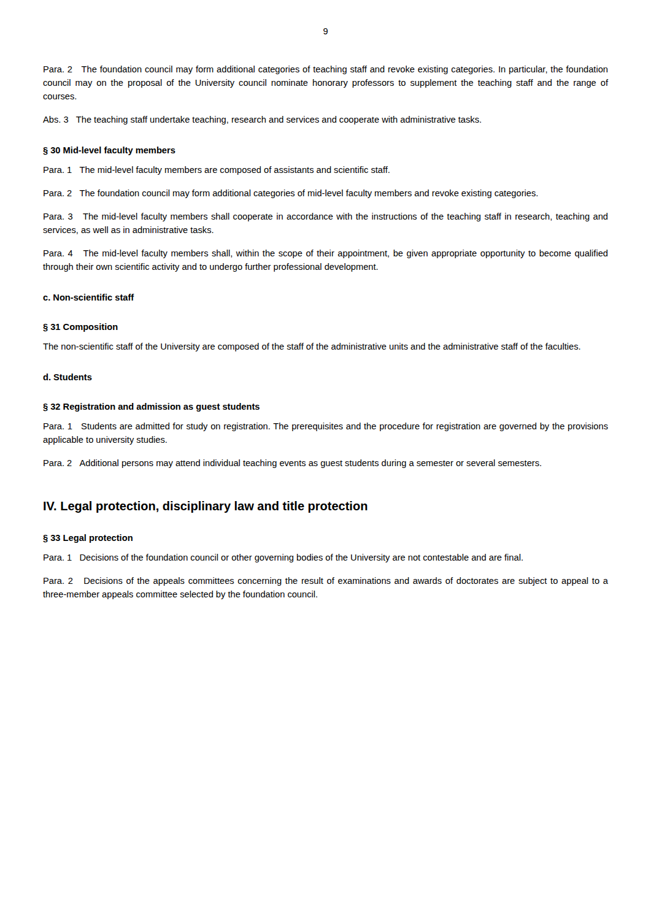9
Para. 2 The foundation council may form additional categories of teaching staff and revoke existing categories. In particular, the foundation council may on the proposal of the University council nominate honorary professors to supplement the teaching staff and the range of courses.
Abs. 3 The teaching staff undertake teaching, research and services and cooperate with administrative tasks.
§ 30 Mid-level faculty members
Para. 1 The mid-level faculty members are composed of assistants and scientific staff.
Para. 2 The foundation council may form additional categories of mid-level faculty members and revoke existing categories.
Para. 3 The mid-level faculty members shall cooperate in accordance with the instructions of the teaching staff in research, teaching and services, as well as in administrative tasks.
Para. 4 The mid-level faculty members shall, within the scope of their appointment, be given appropriate opportunity to become qualified through their own scientific activity and to undergo further professional development.
c. Non-scientific staff
§ 31 Composition
The non-scientific staff of the University are composed of the staff of the administrative units and the administrative staff of the faculties.
d. Students
§ 32 Registration and admission as guest students
Para. 1 Students are admitted for study on registration. The prerequisites and the procedure for registration are governed by the provisions applicable to university studies.
Para. 2 Additional persons may attend individual teaching events as guest students during a semester or several semesters.
IV. Legal protection, disciplinary law and title protection
§ 33 Legal protection
Para. 1 Decisions of the foundation council or other governing bodies of the University are not contestable and are final.
Para. 2 Decisions of the appeals committees concerning the result of examinations and awards of doctorates are subject to appeal to a three-member appeals committee selected by the foundation council.